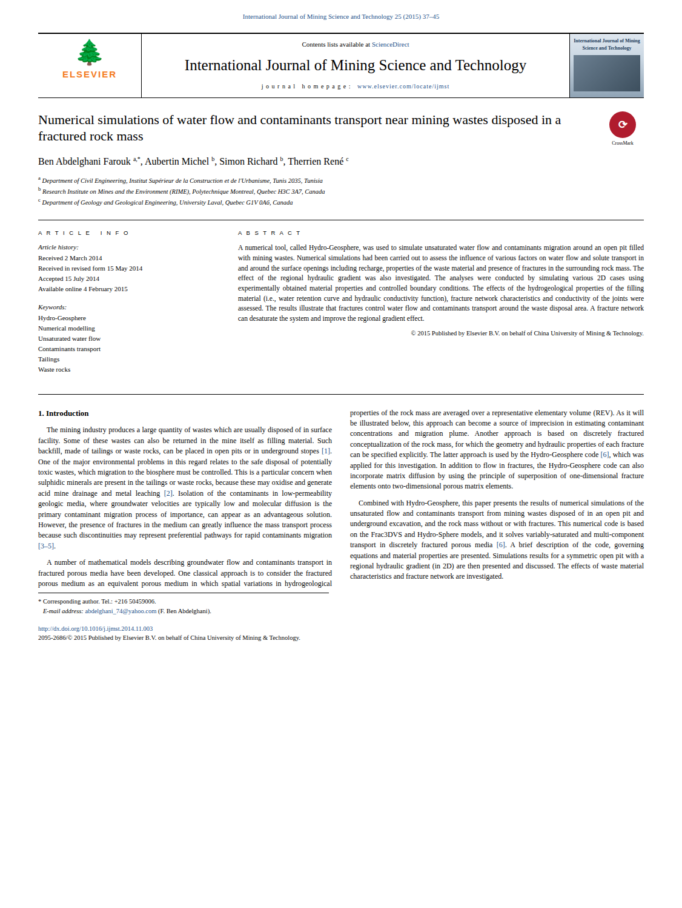International Journal of Mining Science and Technology 25 (2015) 37–45
🌲
ELSEVIER
Contents lists available at ScienceDirect
International Journal of Mining Science and Technology
j o u r n a l h o m e p a g e : www.elsevier.com/locate/ijmst
International Journal of Mining Science and Technology
⟳
CrossMark
Numerical simulations of water flow and contaminants transport near mining wastes disposed in a fractured rock mass
Ben Abdelghani Farouk a,*, Aubertin Michel b, Simon Richard b, Therrien René c
a Department of Civil Engineering, Institut Supérieur de la Construction et de l'Urbanisme, Tunis 2035, Tunisia
b Research Institute on Mines and the Environment (RIME), Polytechnique Montreal, Quebec H3C 3A7, Canada
c Department of Geology and Geological Engineering, University Laval, Quebec G1V 0A6, Canada
A R T I C L E I N F O
Article history:
Received 2 March 2014
Received in revised form 15 May 2014
Accepted 15 July 2014
Available online 4 February 2015
Keywords:
Hydro-Geosphere
Numerical modelling
Unsaturated water flow
Contaminants transport
Tailings
Waste rocks
A B S T R A C T
A numerical tool, called Hydro-Geosphere, was used to simulate unsaturated water flow and contaminants migration around an open pit filled with mining wastes. Numerical simulations had been carried out to assess the influence of various factors on water flow and solute transport in and around the surface openings including recharge, properties of the waste material and presence of fractures in the surrounding rock mass. The effect of the regional hydraulic gradient was also investigated. The analyses were conducted by simulating various 2D cases using experimentally obtained material properties and controlled boundary conditions. The effects of the hydrogeological properties of the filling material (i.e., water retention curve and hydraulic conductivity function), fracture network characteristics and conductivity of the joints were assessed. The results illustrate that fractures control water flow and contaminants transport around the waste disposal area. A fracture network can desaturate the system and improve the regional gradient effect.
© 2015 Published by Elsevier B.V. on behalf of China University of Mining & Technology.
1. Introduction
The mining industry produces a large quantity of wastes which are usually disposed of in surface facility. Some of these wastes can also be returned in the mine itself as filling material. Such backfill, made of tailings or waste rocks, can be placed in open pits or in underground stopes [1]. One of the major environmental problems in this regard relates to the safe disposal of potentially toxic wastes, which migration to the biosphere must be controlled. This is a particular concern when sulphidic minerals are present in the tailings or waste rocks, because these may oxidise and generate acid mine drainage and metal leaching [2]. Isolation of the contaminants in low-permeability geologic media, where groundwater velocities are typically low and molecular diffusion is the primary contaminant migration process of importance, can appear as an advantageous solution. However, the presence of fractures in the medium can greatly influence the mass transport process because such discontinuities may represent preferential pathways for rapid contaminants migration [3–5].
A number of mathematical models describing groundwater flow and contaminants transport in fractured porous media have been developed. One classical approach is to consider the fractured porous medium as an equivalent porous medium in which spatial variations in hydrogeological properties of the rock mass are averaged over a representative elementary volume (REV). As it will be illustrated below, this approach can become a source of imprecision in estimating contaminant concentrations and migration plume. Another approach is based on discretely fractured conceptualization of the rock mass, for which the geometry and hydraulic properties of each fracture can be specified explicitly. The latter approach is used by the Hydro-Geosphere code [6], which was applied for this investigation. In addition to flow in fractures, the Hydro-Geosphere code can also incorporate matrix diffusion by using the principle of superposition of one-dimensional fracture elements onto two-dimensional porous matrix elements.
Combined with Hydro-Geosphere, this paper presents the results of numerical simulations of the unsaturated flow and contaminants transport from mining wastes disposed of in an open pit and underground excavation, and the rock mass without or with fractures. This numerical code is based on the Frac3DVS and Hydro-Sphere models, and it solves variably-saturated and multi-component transport in discretely fractured porous media [6]. A brief description of the code, governing equations and material properties are presented. Simulations results for a symmetric open pit with a regional hydraulic gradient (in 2D) are then presented and discussed. The effects of waste material characteristics and fracture network are investigated.
* Corresponding author. Tel.: +216 50459006.
E-mail address: abdelghani_74@yahoo.com (F. Ben Abdelghani).
http://dx.doi.org/10.1016/j.ijmst.2014.11.003
2095-2686/© 2015 Published by Elsevier B.V. on behalf of China University of Mining & Technology.